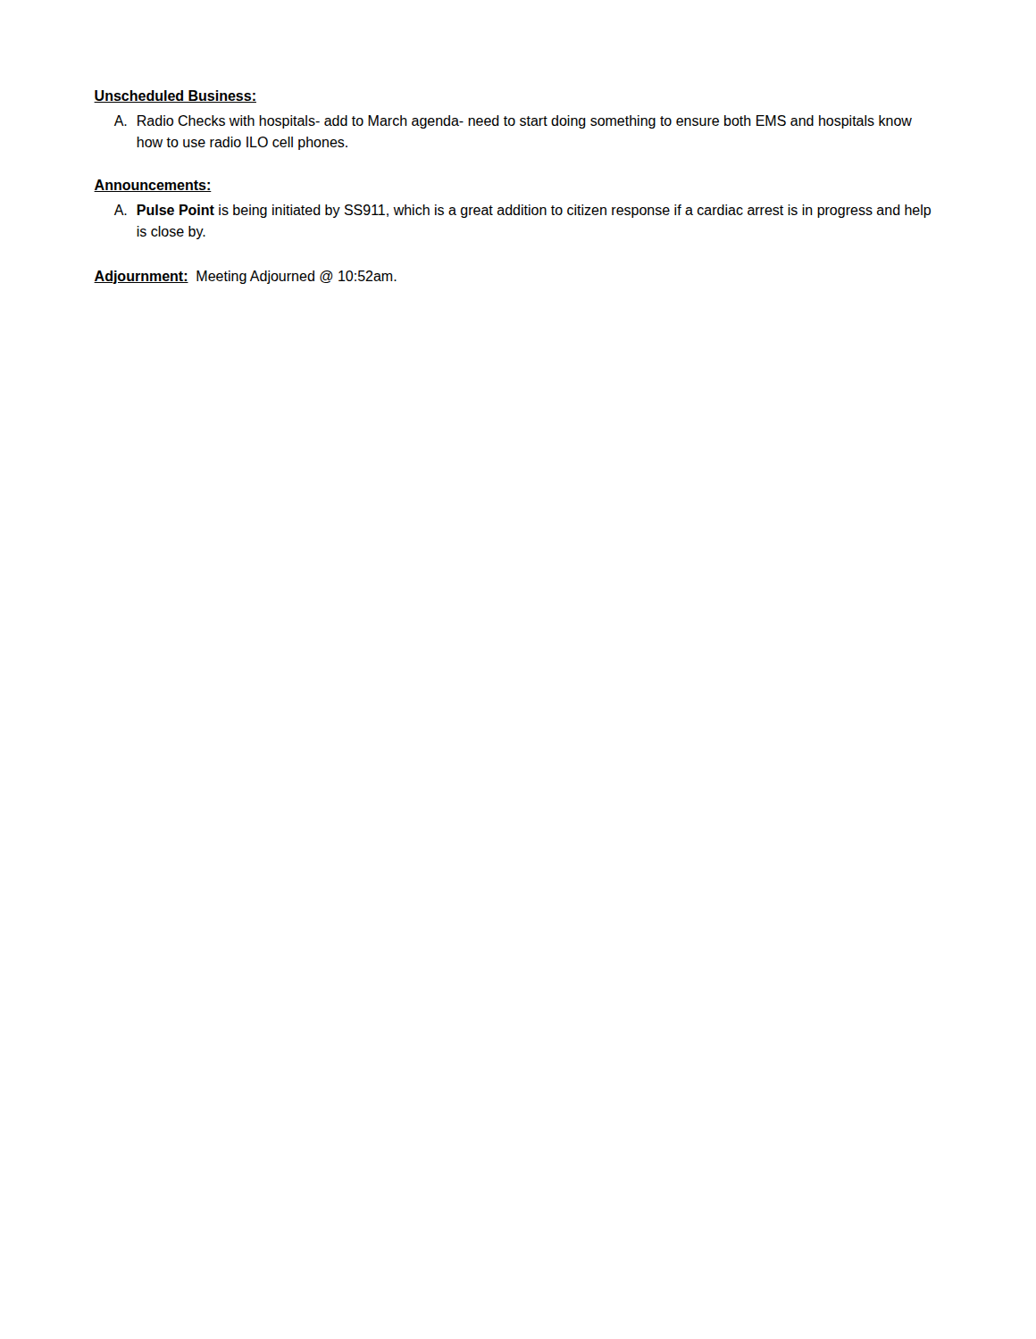Unscheduled Business:
Radio Checks with hospitals- add to March agenda- need to start doing something to ensure both EMS and hospitals know how to use radio ILO cell phones.
Announcements:
Pulse Point is being initiated by SS911, which is a great addition to citizen response if a cardiac arrest is in progress and help is close by.
Adjournment: Meeting Adjourned @ 10:52am.